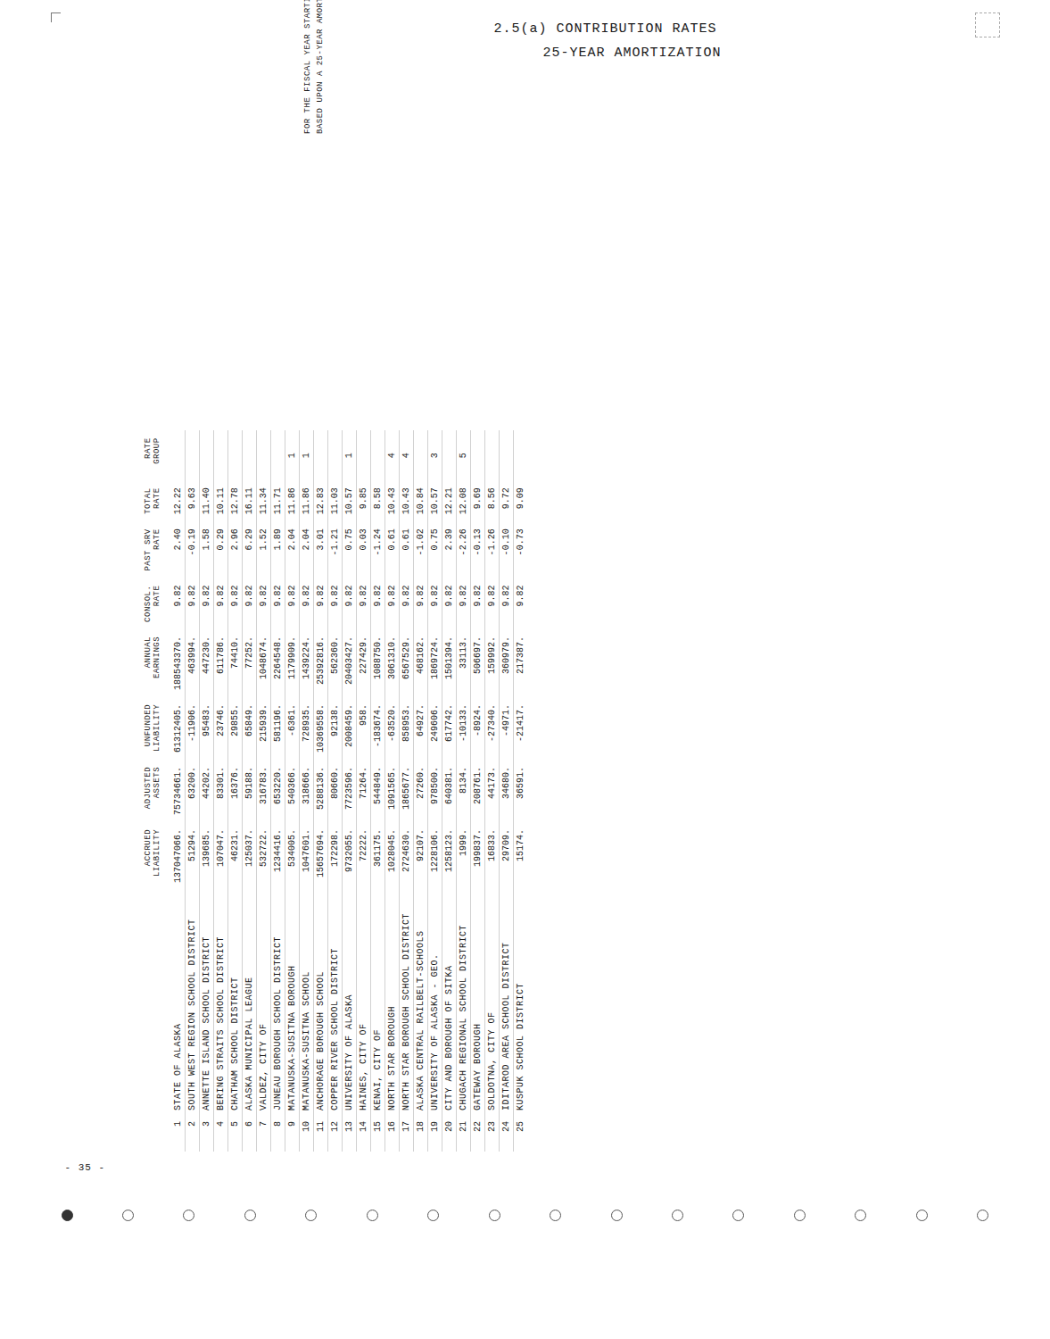2.5(a) CONTRIBUTION RATES
25-YEAR AMORTIZATION
FOR THE FISCAL YEAR STARTING JULY 1, 1979
BASED UPON A 25-YEAR AMORTIZATION OF THE UNFUNDED LIABILITY
| | | ACCRUED LIABILITY | ADJUSTED ASSETS | UNFUNDED LIABILITY | ANNUAL EARNINGS | CONSOL. RATE | PAST SRV RATE | TOTAL RATE | RATE GROUP |
| --- | --- | --- | --- | --- | --- | --- | --- | --- | --- |
| 1 | STATE OF ALASKA | 137047066. | 75734661. | 61312405. | 188543370. | 9.82 | 2.40 | 12.22 | |
| 2 | SOUTH WEST REGION SCHOOL DISTRICT | 51294. | 63200. | -11906. | 463994. | 9.82 | -0.19 | 9.63 | |
| 3 | ANNETTE ISLAND SCHOOL DISTRICT | 139685. | 44202. | 95483. | 447230. | 9.82 | 1.58 | 11.40 | |
| 4 | BERING STRAITS SCHOOL DISTRICT | 107047. | 83301. | 23746. | 611786. | 9.82 | 0.29 | 10.11 | |
| 5 | CHATHAM SCHOOL DISTRICT | 46231. | 16376. | 29855. | 74410. | 9.82 | 2.96 | 12.78 | |
| 6 | ALASKA MUNICIPAL LEAGUE | 125037. | 59188. | 65849. | 77252. | 9.82 | 6.29 | 16.11 | |
| 7 | VALDEZ, CITY OF | 532722. | 316783. | 215939. | 1048674. | 9.82 | 1.52 | 11.34 | |
| 8 | JUNEAU BOROUGH SCHOOL DISTRICT | 1234416. | 653220. | 581196. | 2264548. | 9.82 | 1.89 | 11.71 | |
| 9 | MATANUSKA-SUSITNA BOROUGH | 534005. | 540366. | -6361. | 1179909. | 9.82 | 2.04 | 11.86 | 1 |
| 10 | MATANUSKA-SUSITNA SCHOOL | 1047601. | 318666. | 728935. | 1439224. | 9.82 | 2.04 | 11.86 | 1 |
| 11 | ANCHORAGE BOROUGH SCHOOL | 15657694. | 5288136. | 10369558. | 25392816. | 9.82 | 3.01 | 12.83 | |
| 12 | COPPER RIVER SCHOOL DISTRICT | 172298. | 80660. | 92138. | 562360. | 9.82 | -1.21 | 11.03 | |
| 13 | UNIVERSITY OF ALASKA | 9732055. | 7723596. | 2008459. | 20403427. | 9.82 | 0.75 | 10.57 | 1 |
| 14 | HAINES, CITY OF | 72222. | 71264. | 958. | 227429. | 9.82 | 0.03 | 9.85 | |
| 15 | KENAI, CITY OF | 361175. | 544849. | -183674. | 1088750. | 9.82 | -1.24 | 8.58 | |
| 16 | NORTH STAR BOROUGH | 1028045. | 1091565. | -63520. | 3061310. | 9.82 | 0.61 | 10.43 | 4 |
| 17 | NORTH STAR BOROUGH SCHOOL DISTRICT | 2724630. | 1865677. | 858953. | 6567529. | 9.82 | 0.61 | 10.43 | 4 |
| 18 | ALASKA CENTRAL RAILBELT-SCHOOLS | 92107. | 27260. | 64927. | 468162. | 9.82 | -1.02 | 10.84 | |
| 19 | UNIVERSITY OF ALASKA - GEO. | 1228106. | 978500. | 249606. | 1869724. | 9.82 | 0.75 | 10.57 | 3 |
| 20 | CITY AND BOROUGH OF SITKA | 1258123. | 640381. | 617742. | 1501394. | 9.82 | 2.39 | 12.21 | |
| 21 | CHUGACH REGIONAL SCHOOL DISTRICT | 1999. | 8134. | -10133. | 33113. | 9.82 | -2.26 | 12.08 | 5 |
| 22 | GATEWAY BOROUGH | 199837. | 208761. | -8924. | 506697. | 9.82 | -0.13 | 9.69 | |
| 23 | SOLDOTNA, CITY OF | 16833. | 44173. | -27340. | 159992. | 9.82 | -1.26 | 8.56 | |
| 24 | IDITAROD AREA SCHOOL DISTRICT | 29709. | 34680. | -4971. | 360979. | 9.82 | -0.10 | 9.72 | |
| 25 | KUSPUK SCHOOL DISTRICT | 15174. | 36591. | -21417. | 217387. | 9.82 | -0.73 | 9.09 | |
- 35 -